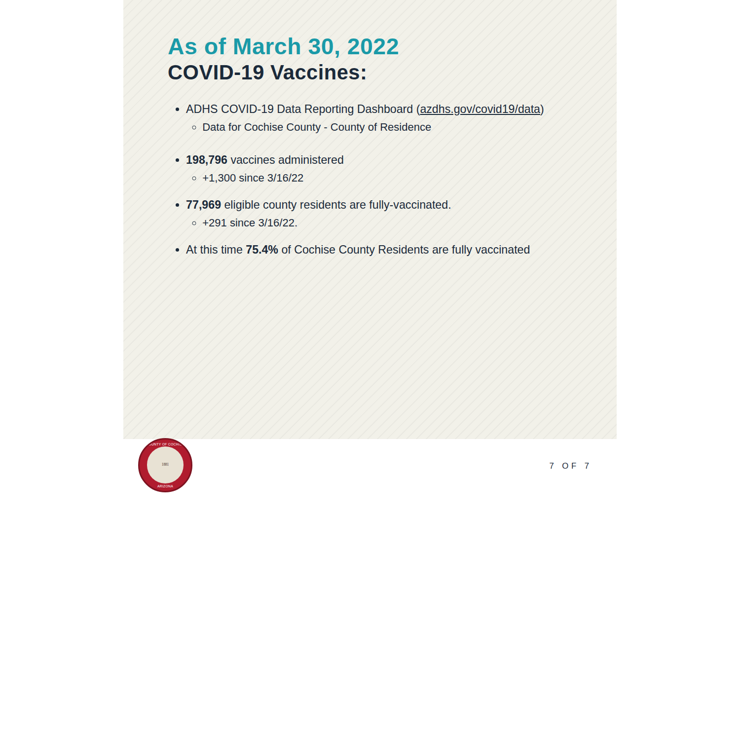As of March 30, 2022 COVID-19 Vaccines:
ADHS COVID-19 Data Reporting Dashboard (azdhs.gov/covid19/data)
Data for Cochise County - County of Residence
198,796 vaccines administered
+1,300 since 3/16/22
77,969 eligible county residents are fully-vaccinated.
+291 since 3/16/22.
At this time 75.4% of Cochise County Residents are fully vaccinated
COUNTY OF COCHISE ARIZONA
1881
7 OF 7